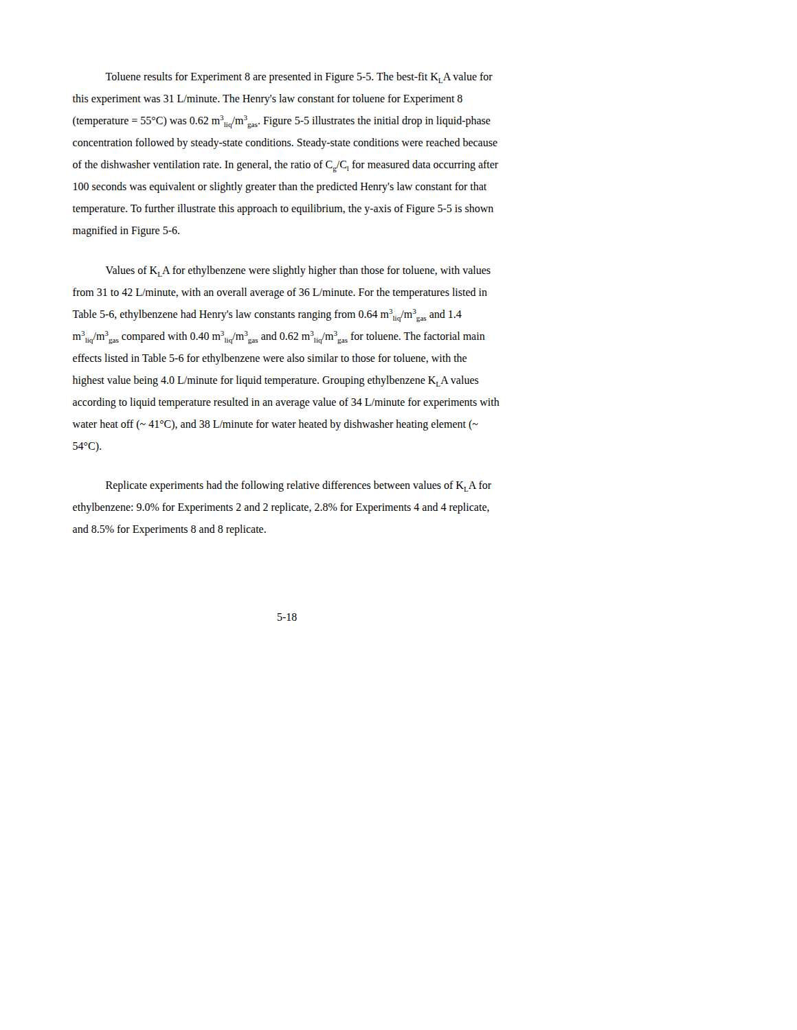Toluene results for Experiment 8 are presented in Figure 5-5. The best-fit KLA value for this experiment was 31 L/minute. The Henry's law constant for toluene for Experiment 8 (temperature = 55°C) was 0.62 m3liq/m3gas. Figure 5-5 illustrates the initial drop in liquid-phase concentration followed by steady-state conditions. Steady-state conditions were reached because of the dishwasher ventilation rate. In general, the ratio of Cg/Cl for measured data occurring after 100 seconds was equivalent or slightly greater than the predicted Henry's law constant for that temperature. To further illustrate this approach to equilibrium, the y-axis of Figure 5-5 is shown magnified in Figure 5-6.
Values of KLA for ethylbenzene were slightly higher than those for toluene, with values from 31 to 42 L/minute, with an overall average of 36 L/minute. For the temperatures listed in Table 5-6, ethylbenzene had Henry's law constants ranging from 0.64 m3liq/m3gas and 1.4 m3liq/m3gas compared with 0.40 m3liq/m3gas and 0.62 m3liq/m3gas for toluene. The factorial main effects listed in Table 5-6 for ethylbenzene were also similar to those for toluene, with the highest value being 4.0 L/minute for liquid temperature. Grouping ethylbenzene KLA values according to liquid temperature resulted in an average value of 34 L/minute for experiments with water heat off (~ 41°C), and 38 L/minute for water heated by dishwasher heating element (~ 54°C).
Replicate experiments had the following relative differences between values of KLA for ethylbenzene: 9.0% for Experiments 2 and 2 replicate, 2.8% for Experiments 4 and 4 replicate, and 8.5% for Experiments 8 and 8 replicate.
5-18